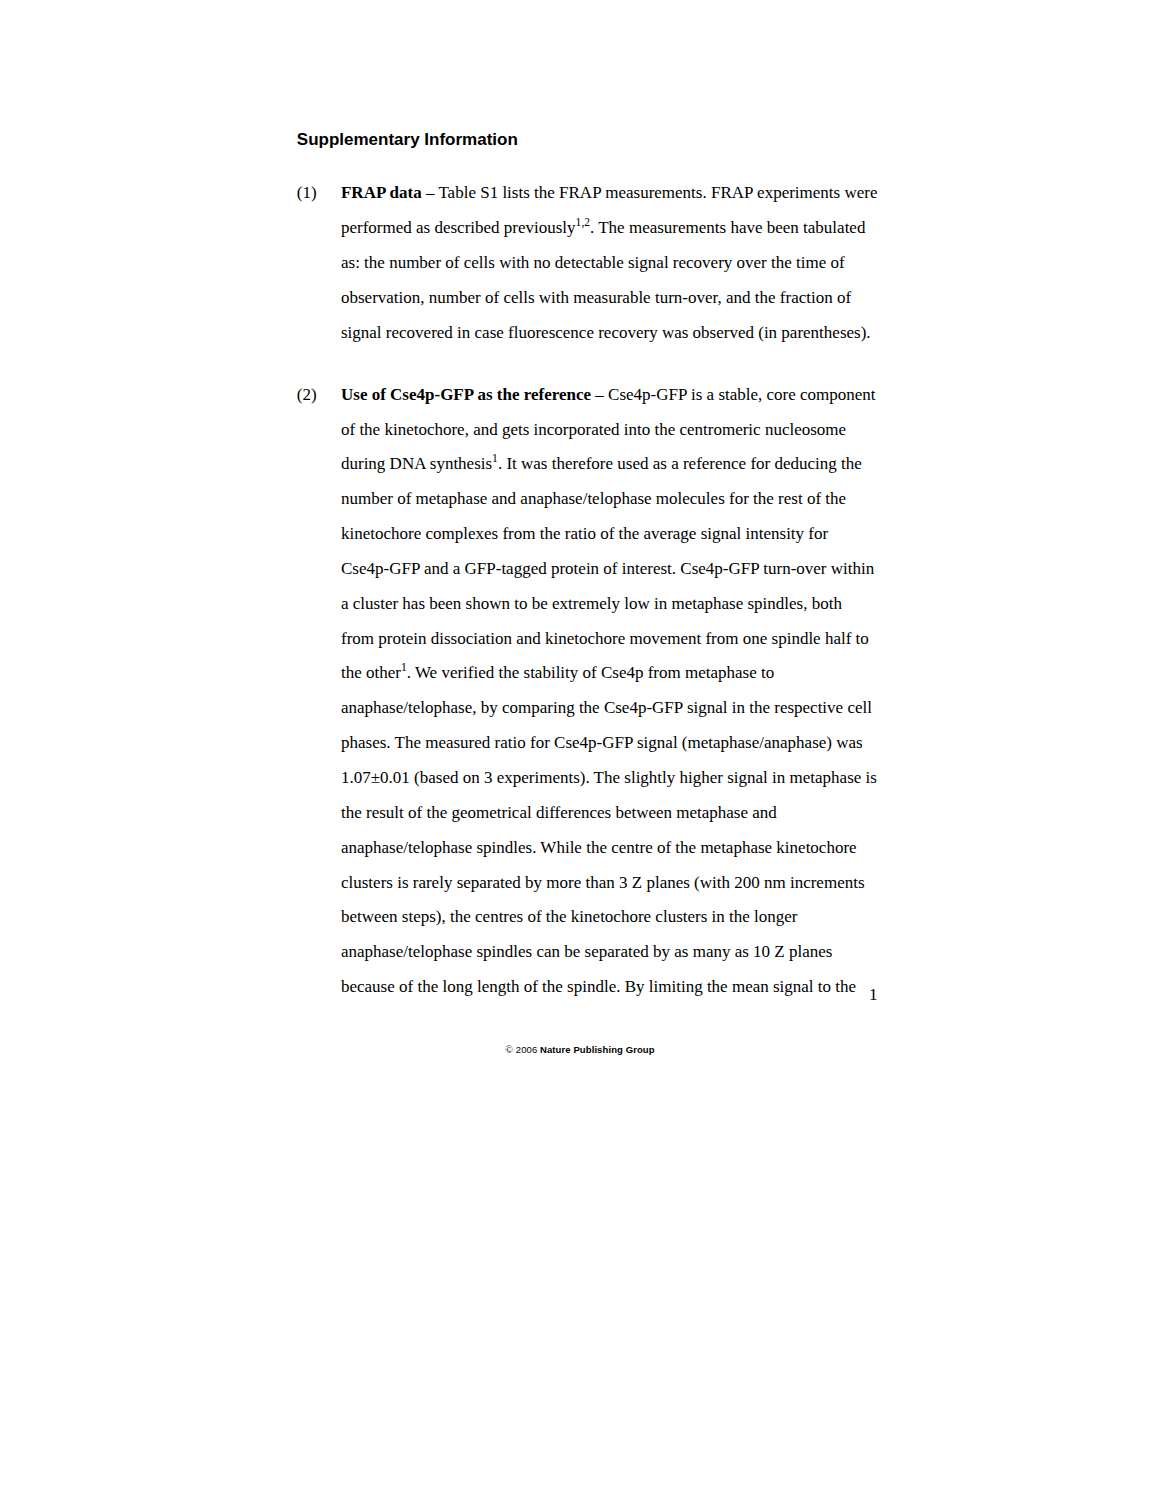Supplementary Information
(1) FRAP data – Table S1 lists the FRAP measurements. FRAP experiments were performed as described previously1,2. The measurements have been tabulated as: the number of cells with no detectable signal recovery over the time of observation, number of cells with measurable turn-over, and the fraction of signal recovered in case fluorescence recovery was observed (in parentheses).
(2) Use of Cse4p-GFP as the reference – Cse4p-GFP is a stable, core component of the kinetochore, and gets incorporated into the centromeric nucleosome during DNA synthesis1. It was therefore used as a reference for deducing the number of metaphase and anaphase/telophase molecules for the rest of the kinetochore complexes from the ratio of the average signal intensity for Cse4p-GFP and a GFP-tagged protein of interest. Cse4p-GFP turn-over within a cluster has been shown to be extremely low in metaphase spindles, both from protein dissociation and kinetochore movement from one spindle half to the other1. We verified the stability of Cse4p from metaphase to anaphase/telophase, by comparing the Cse4p-GFP signal in the respective cell phases. The measured ratio for Cse4p-GFP signal (metaphase/anaphase) was 1.07±0.01 (based on 3 experiments). The slightly higher signal in metaphase is the result of the geometrical differences between metaphase and anaphase/telophase spindles. While the centre of the metaphase kinetochore clusters is rarely separated by more than 3 Z planes (with 200 nm increments between steps), the centres of the kinetochore clusters in the longer anaphase/telophase spindles can be separated by as many as 10 Z planes because of the long length of the spindle. By limiting the mean signal to the
1
© 2006 Nature Publishing Group